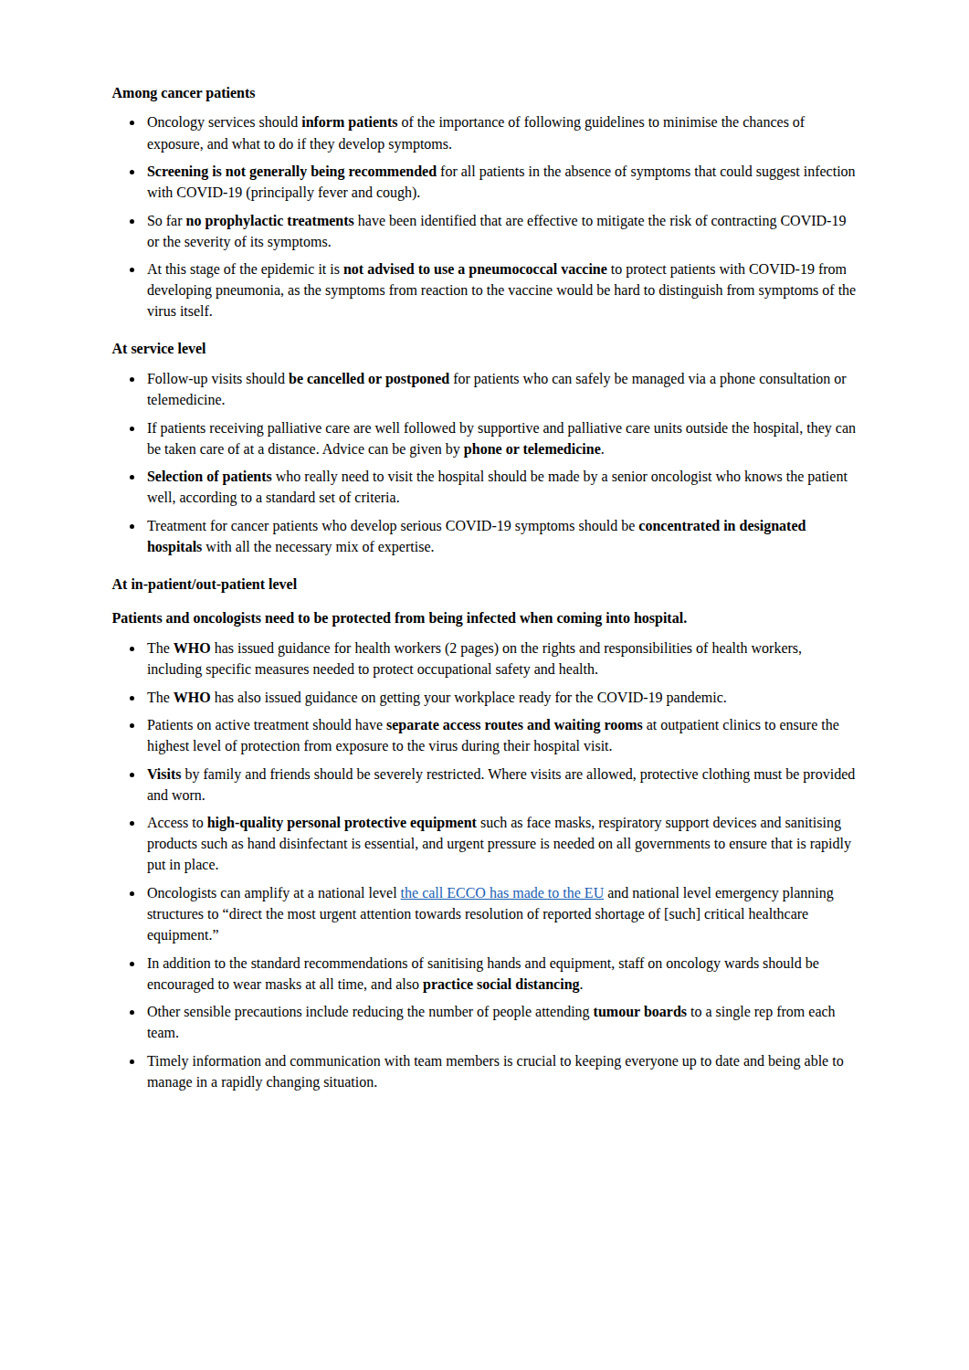Among cancer patients
Oncology services should inform patients of the importance of following guidelines to minimise the chances of exposure, and what to do if they develop symptoms.
Screening is not generally being recommended for all patients in the absence of symptoms that could suggest infection with COVID-19 (principally fever and cough).
So far no prophylactic treatments have been identified that are effective to mitigate the risk of contracting COVID-19 or the severity of its symptoms.
At this stage of the epidemic it is not advised to use a pneumococcal vaccine to protect patients with COVID-19 from developing pneumonia, as the symptoms from reaction to the vaccine would be hard to distinguish from symptoms of the virus itself.
At service level
Follow-up visits should be cancelled or postponed for patients who can safely be managed via a phone consultation or telemedicine.
If patients receiving palliative care are well followed by supportive and palliative care units outside the hospital, they can be taken care of at a distance. Advice can be given by phone or telemedicine.
Selection of patients who really need to visit the hospital should be made by a senior oncologist who knows the patient well, according to a standard set of criteria.
Treatment for cancer patients who develop serious COVID-19 symptoms should be concentrated in designated hospitals with all the necessary mix of expertise.
At in-patient/out-patient level
Patients and oncologists need to be protected from being infected when coming into hospital.
The WHO has issued guidance for health workers (2 pages) on the rights and responsibilities of health workers, including specific measures needed to protect occupational safety and health.
The WHO has also issued guidance on getting your workplace ready for the COVID-19 pandemic.
Patients on active treatment should have separate access routes and waiting rooms at outpatient clinics to ensure the highest level of protection from exposure to the virus during their hospital visit.
Visits by family and friends should be severely restricted. Where visits are allowed, protective clothing must be provided and worn.
Access to high-quality personal protective equipment such as face masks, respiratory support devices and sanitising products such as hand disinfectant is essential, and urgent pressure is needed on all governments to ensure that is rapidly put in place.
Oncologists can amplify at a national level the call ECCO has made to the EU and national level emergency planning structures to “direct the most urgent attention towards resolution of reported shortage of [such] critical healthcare equipment.”
In addition to the standard recommendations of sanitising hands and equipment, staff on oncology wards should be encouraged to wear masks at all time, and also practice social distancing.
Other sensible precautions include reducing the number of people attending tumour boards to a single rep from each team.
Timely information and communication with team members is crucial to keeping everyone up to date and being able to manage in a rapidly changing situation.